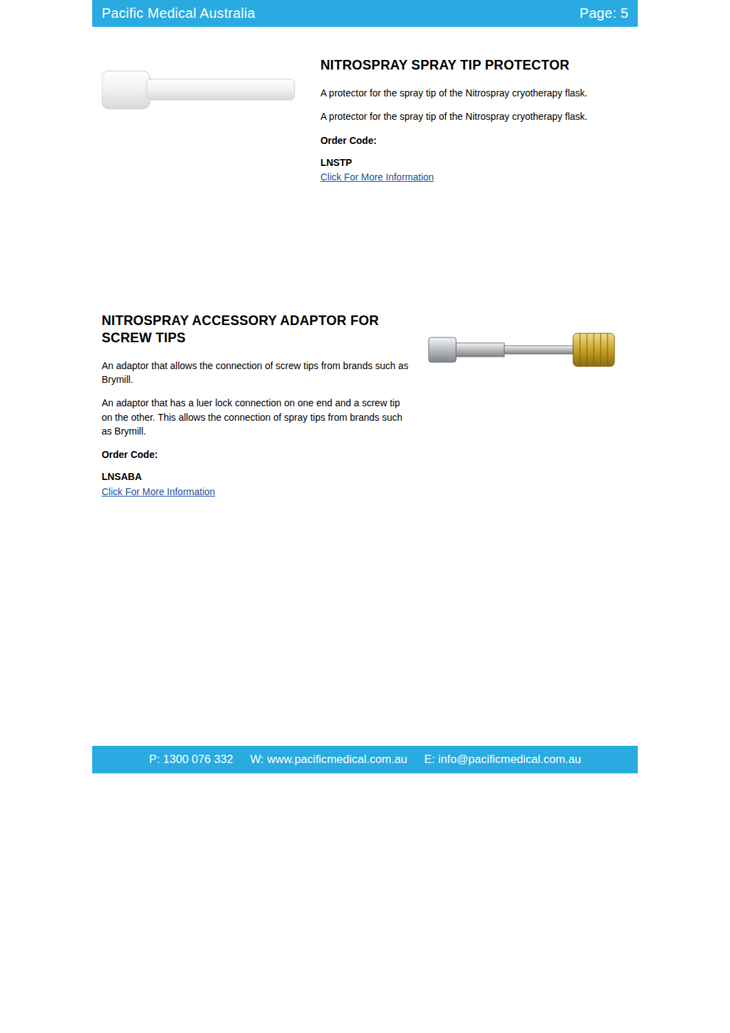Pacific Medical Australia
Page: 5
NITROSPRAY SPRAY TIP PROTECTOR
A protector for the spray tip of the Nitrospray cryotherapy flask.
A protector for the spray tip of the Nitrospray cryotherapy flask.
Order Code:
LNSTP
Click For More Information
NITROSPRAY ACCESSORY ADAPTOR FOR SCREW TIPS
An adaptor that allows the connection of screw tips from brands such as Brymill.
An adaptor that has a luer lock connection on one end and a screw tip on the other. This allows the connection of spray tips from brands such as Brymill.
Order Code:
LNSABA
Click For More Information
P: 1300 076 332 W: www.pacificmedical.com.au E: info@pacificmedical.com.au